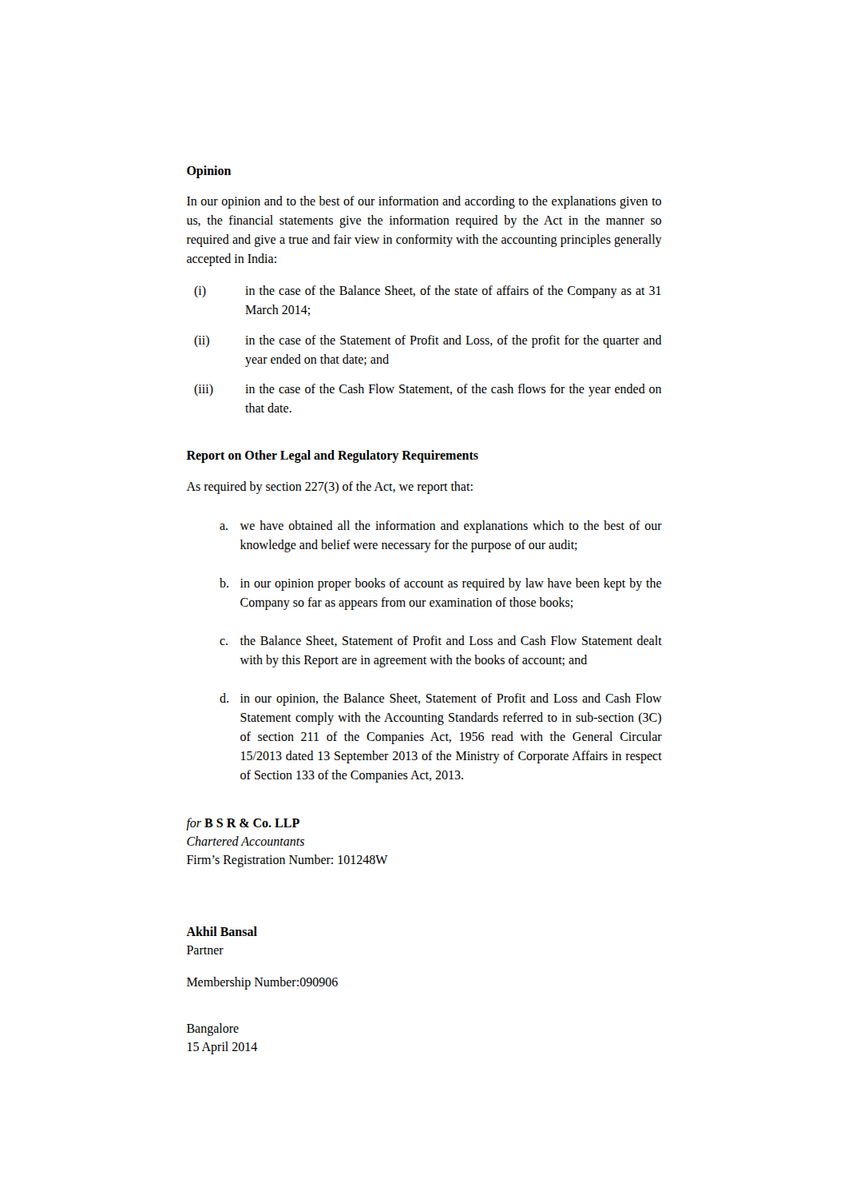Opinion
In our opinion and to the best of our information and according to the explanations given to us, the financial statements give the information required by the Act in the manner so required and give a true and fair view in conformity with the accounting principles generally accepted in India:
in the case of the Balance Sheet, of the state of affairs of the Company as at 31 March 2014;
in the case of the Statement of Profit and Loss, of the profit for the quarter and year ended on that date; and
in the case of the Cash Flow Statement, of the cash flows for the year ended on that date.
Report on Other Legal and Regulatory Requirements
As required by section 227(3) of the Act, we report that:
we have obtained all the information and explanations which to the best of our knowledge and belief were necessary for the purpose of our audit;
in our opinion proper books of account as required by law have been kept by the Company so far as appears from our examination of those books;
the Balance Sheet, Statement of Profit and Loss and Cash Flow Statement dealt with by this Report are in agreement with the books of account; and
in our opinion, the Balance Sheet, Statement of Profit and Loss and Cash Flow Statement comply with the Accounting Standards referred to in sub-section (3C) of section 211 of the Companies Act, 1956 read with the General Circular 15/2013 dated 13 September 2013 of the Ministry of Corporate Affairs in respect of Section 133 of the Companies Act, 2013.
for B S R & Co. LLP
Chartered Accountants
Firm’s Registration Number: 101248W
Akhil Bansal
Partner
Membership Number:090906
Bangalore
15 April 2014